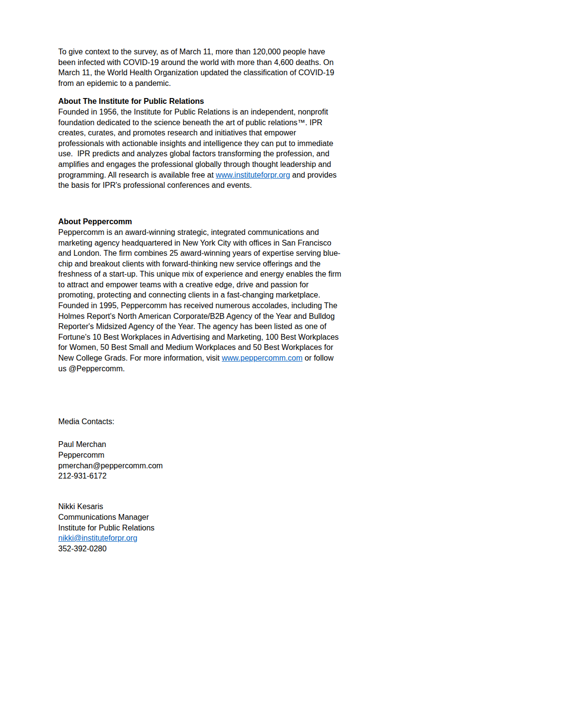To give context to the survey, as of March 11, more than 120,000 people have been infected with COVID-19 around the world with more than 4,600 deaths. On March 11, the World Health Organization updated the classification of COVID-19 from an epidemic to a pandemic.
About The Institute for Public Relations
Founded in 1956, the Institute for Public Relations is an independent, nonprofit foundation dedicated to the science beneath the art of public relations™. IPR creates, curates, and promotes research and initiatives that empower professionals with actionable insights and intelligence they can put to immediate use. IPR predicts and analyzes global factors transforming the profession, and amplifies and engages the professional globally through thought leadership and programming. All research is available free at www.instituteforpr.org and provides the basis for IPR's professional conferences and events.
About Peppercomm
Peppercomm is an award-winning strategic, integrated communications and marketing agency headquartered in New York City with offices in San Francisco and London. The firm combines 25 award-winning years of expertise serving blue-chip and breakout clients with forward-thinking new service offerings and the freshness of a start-up. This unique mix of experience and energy enables the firm to attract and empower teams with a creative edge, drive and passion for promoting, protecting and connecting clients in a fast-changing marketplace. Founded in 1995, Peppercomm has received numerous accolades, including The Holmes Report's North American Corporate/B2B Agency of the Year and Bulldog Reporter's Midsized Agency of the Year. The agency has been listed as one of Fortune's 10 Best Workplaces in Advertising and Marketing, 100 Best Workplaces for Women, 50 Best Small and Medium Workplaces and 50 Best Workplaces for New College Grads. For more information, visit www.peppercomm.com or follow us @Peppercomm.
Media Contacts:
Paul Merchan
Peppercomm
pmerchan@peppercomm.com
212-931-6172
Nikki Kesaris
Communications Manager
Institute for Public Relations
nikki@instituteforpr.org
352-392-0280